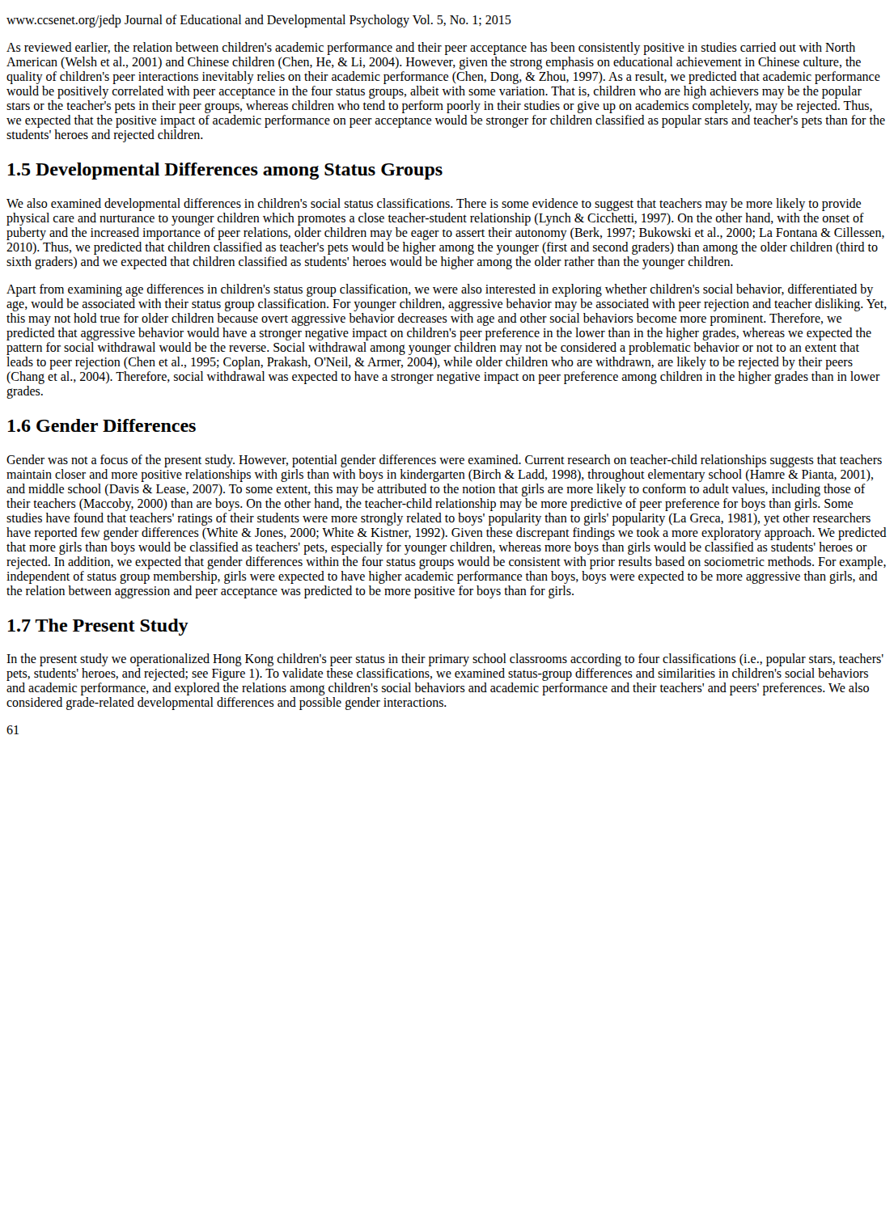www.ccsenet.org/jedp Journal of Educational and Developmental Psychology Vol. 5, No. 1; 2015
As reviewed earlier, the relation between children's academic performance and their peer acceptance has been consistently positive in studies carried out with North American (Welsh et al., 2001) and Chinese children (Chen, He, & Li, 2004). However, given the strong emphasis on educational achievement in Chinese culture, the quality of children's peer interactions inevitably relies on their academic performance (Chen, Dong, & Zhou, 1997). As a result, we predicted that academic performance would be positively correlated with peer acceptance in the four status groups, albeit with some variation. That is, children who are high achievers may be the popular stars or the teacher's pets in their peer groups, whereas children who tend to perform poorly in their studies or give up on academics completely, may be rejected. Thus, we expected that the positive impact of academic performance on peer acceptance would be stronger for children classified as popular stars and teacher's pets than for the students' heroes and rejected children.
1.5 Developmental Differences among Status Groups
We also examined developmental differences in children's social status classifications. There is some evidence to suggest that teachers may be more likely to provide physical care and nurturance to younger children which promotes a close teacher-student relationship (Lynch & Cicchetti, 1997). On the other hand, with the onset of puberty and the increased importance of peer relations, older children may be eager to assert their autonomy (Berk, 1997; Bukowski et al., 2000; La Fontana & Cillessen, 2010). Thus, we predicted that children classified as teacher's pets would be higher among the younger (first and second graders) than among the older children (third to sixth graders) and we expected that children classified as students' heroes would be higher among the older rather than the younger children.
Apart from examining age differences in children's status group classification, we were also interested in exploring whether children's social behavior, differentiated by age, would be associated with their status group classification. For younger children, aggressive behavior may be associated with peer rejection and teacher disliking. Yet, this may not hold true for older children because overt aggressive behavior decreases with age and other social behaviors become more prominent. Therefore, we predicted that aggressive behavior would have a stronger negative impact on children's peer preference in the lower than in the higher grades, whereas we expected the pattern for social withdrawal would be the reverse. Social withdrawal among younger children may not be considered a problematic behavior or not to an extent that leads to peer rejection (Chen et al., 1995; Coplan, Prakash, O'Neil, & Armer, 2004), while older children who are withdrawn, are likely to be rejected by their peers (Chang et al., 2004). Therefore, social withdrawal was expected to have a stronger negative impact on peer preference among children in the higher grades than in lower grades.
1.6 Gender Differences
Gender was not a focus of the present study. However, potential gender differences were examined. Current research on teacher-child relationships suggests that teachers maintain closer and more positive relationships with girls than with boys in kindergarten (Birch & Ladd, 1998), throughout elementary school (Hamre & Pianta, 2001), and middle school (Davis & Lease, 2007). To some extent, this may be attributed to the notion that girls are more likely to conform to adult values, including those of their teachers (Maccoby, 2000) than are boys. On the other hand, the teacher-child relationship may be more predictive of peer preference for boys than girls. Some studies have found that teachers' ratings of their students were more strongly related to boys' popularity than to girls' popularity (La Greca, 1981), yet other researchers have reported few gender differences (White & Jones, 2000; White & Kistner, 1992). Given these discrepant findings we took a more exploratory approach. We predicted that more girls than boys would be classified as teachers' pets, especially for younger children, whereas more boys than girls would be classified as students' heroes or rejected. In addition, we expected that gender differences within the four status groups would be consistent with prior results based on sociometric methods. For example, independent of status group membership, girls were expected to have higher academic performance than boys, boys were expected to be more aggressive than girls, and the relation between aggression and peer acceptance was predicted to be more positive for boys than for girls.
1.7 The Present Study
In the present study we operationalized Hong Kong children's peer status in their primary school classrooms according to four classifications (i.e., popular stars, teachers' pets, students' heroes, and rejected; see Figure 1). To validate these classifications, we examined status-group differences and similarities in children's social behaviors and academic performance, and explored the relations among children's social behaviors and academic performance and their teachers' and peers' preferences. We also considered grade-related developmental differences and possible gender interactions.
61